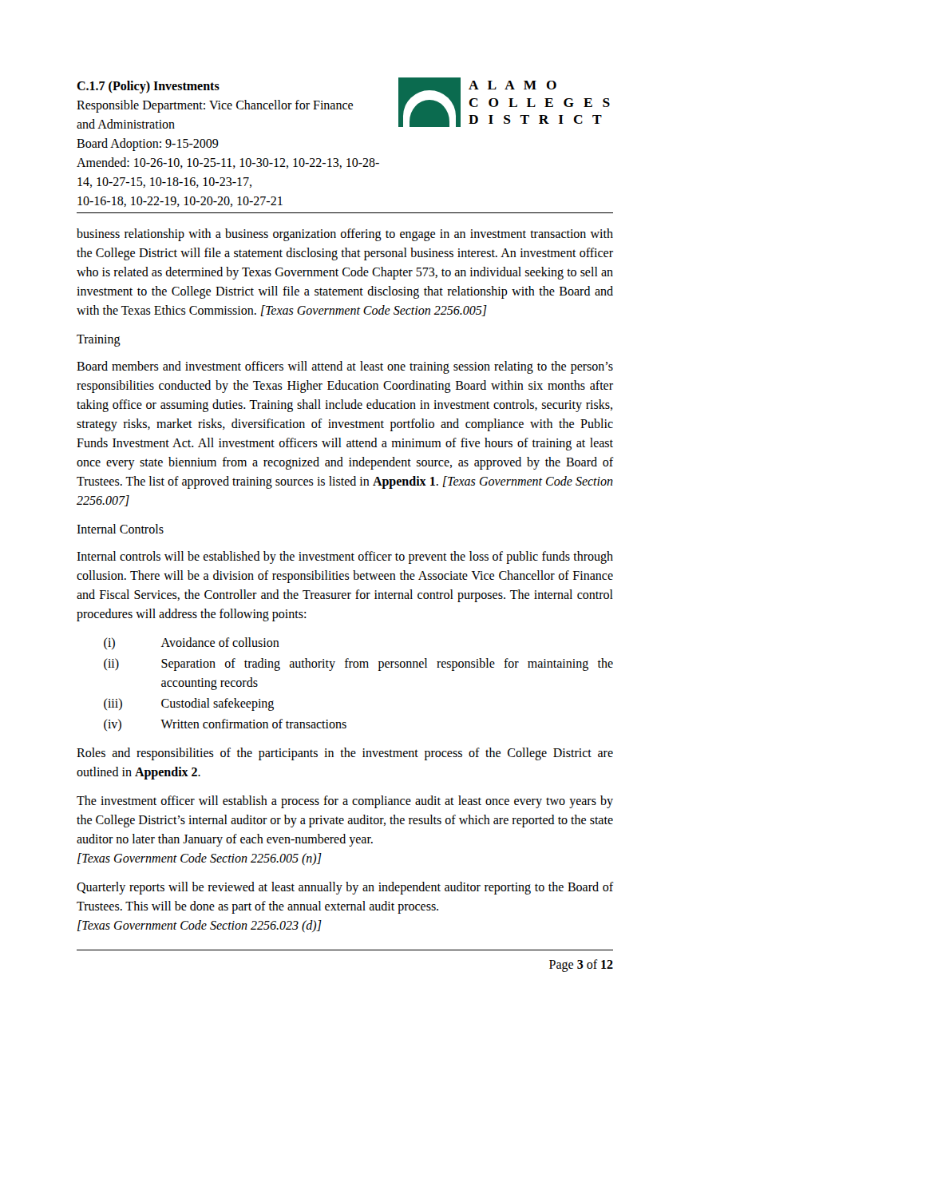C.1.7 (Policy) Investments
Responsible Department: Vice Chancellor for Finance
and Administration
Board Adoption: 9-15-2009
Amended: 10-26-10, 10-25-11, 10-30-12, 10-22-13, 10-28-14, 10-27-15, 10-18-16, 10-23-17,
10-16-18, 10-22-19, 10-20-20, 10-27-21
A L A M O
C O L L E G E S
D I S T R I C T
business relationship with a business organization offering to engage in an investment transaction with the College District will file a statement disclosing that personal business interest. An investment officer who is related as determined by Texas Government Code Chapter 573, to an individual seeking to sell an investment to the College District will file a statement disclosing that relationship with the Board and with the Texas Ethics Commission. [Texas Government Code Section 2256.005]
Training
Board members and investment officers will attend at least one training session relating to the person’s responsibilities conducted by the Texas Higher Education Coordinating Board within six months after taking office or assuming duties. Training shall include education in investment controls, security risks, strategy risks, market risks, diversification of investment portfolio and compliance with the Public Funds Investment Act. All investment officers will attend a minimum of five hours of training at least once every state biennium from a recognized and independent source, as approved by the Board of Trustees. The list of approved training sources is listed in Appendix 1. [Texas Government Code Section 2256.007]
Internal Controls
Internal controls will be established by the investment officer to prevent the loss of public funds through collusion. There will be a division of responsibilities between the Associate Vice Chancellor of Finance and Fiscal Services, the Controller and the Treasurer for internal control purposes. The internal control procedures will address the following points:
(i) Avoidance of collusion
(ii) Separation of trading authority from personnel responsible for maintaining the accounting records
(iii) Custodial safekeeping
(iv) Written confirmation of transactions
Roles and responsibilities of the participants in the investment process of the College District are outlined in Appendix 2.
The investment officer will establish a process for a compliance audit at least once every two years by the College District’s internal auditor or by a private auditor, the results of which are reported to the state auditor no later than January of each even-numbered year.
[Texas Government Code Section 2256.005 (n)]
Quarterly reports will be reviewed at least annually by an independent auditor reporting to the Board of Trustees. This will be done as part of the annual external audit process.
[Texas Government Code Section 2256.023 (d)]
Page 3 of 12